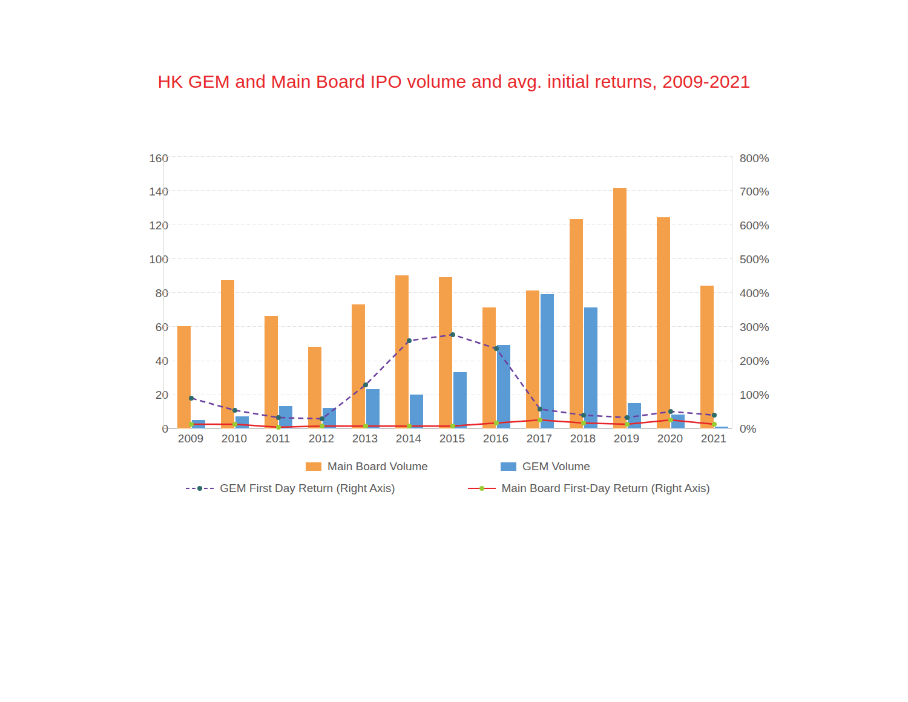HK GEM and Main Board IPO volume and avg. initial returns, 2009-2021
160
140
120
100
80
60
40
20
0
800%
700%
600%
500%
400%
300%
200%
100%
0%
2009
2010
2011
2012
2013
2014
2015
2016
2017
2018
2019
2020
2021
Main Board Volume
GEM Volume
GEM First Day Return (Right Axis)
Main Board First-Day Return (Right Axis)